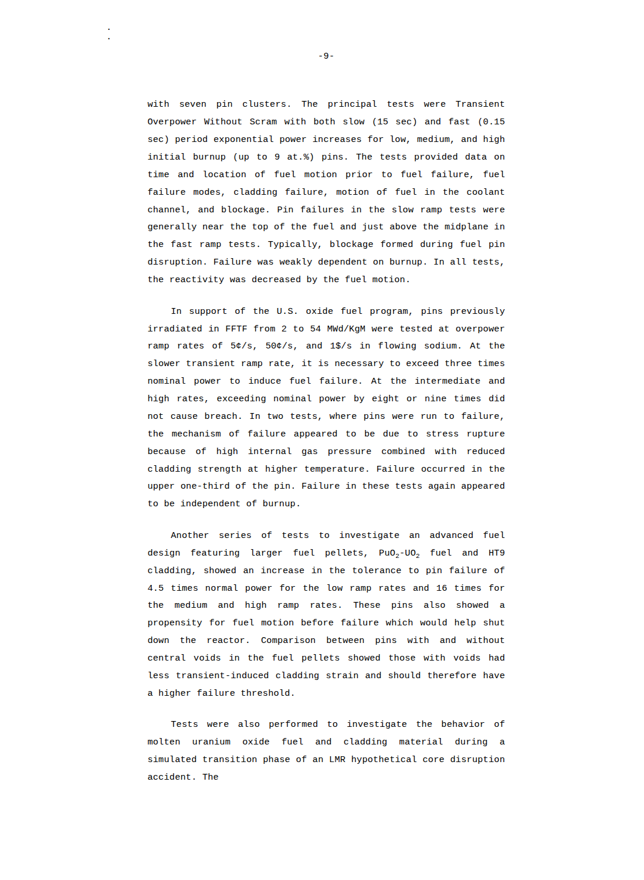..
-9-
with seven pin clusters. The principal tests were Transient Overpower Without Scram with both slow (15 sec) and fast (0.15 sec) period exponential power increases for low, medium, and high initial burnup (up to 9 at.%) pins. The tests provided data on time and location of fuel motion prior to fuel failure, fuel failure modes, cladding failure, motion of fuel in the coolant channel, and blockage. Pin failures in the slow ramp tests were generally near the top of the fuel and just above the midplane in the fast ramp tests. Typically, blockage formed during fuel pin disruption. Failure was weakly dependent on burnup. In all tests, the reactivity was decreased by the fuel motion.
In support of the U.S. oxide fuel program, pins previously irradiated in FFTF from 2 to 54 MWd/KgM were tested at overpower ramp rates of 5¢/s, 50¢/s, and 1$/s in flowing sodium. At the slower transient ramp rate, it is necessary to exceed three times nominal power to induce fuel failure. At the intermediate and high rates, exceeding nominal power by eight or nine times did not cause breach. In two tests, where pins were run to failure, the mechanism of failure appeared to be due to stress rupture because of high internal gas pressure combined with reduced cladding strength at higher temperature. Failure occurred in the upper one-third of the pin. Failure in these tests again appeared to be independent of burnup.
Another series of tests to investigate an advanced fuel design featuring larger fuel pellets, PuO2-UO2 fuel and HT9 cladding, showed an increase in the tolerance to pin failure of 4.5 times normal power for the low ramp rates and 16 times for the medium and high ramp rates. These pins also showed a propensity for fuel motion before failure which would help shut down the reactor. Comparison between pins with and without central voids in the fuel pellets showed those with voids had less transient-induced cladding strain and should therefore have a higher failure threshold.
Tests were also performed to investigate the behavior of molten uranium oxide fuel and cladding material during a simulated transition phase of an LMR hypothetical core disruption accident. The